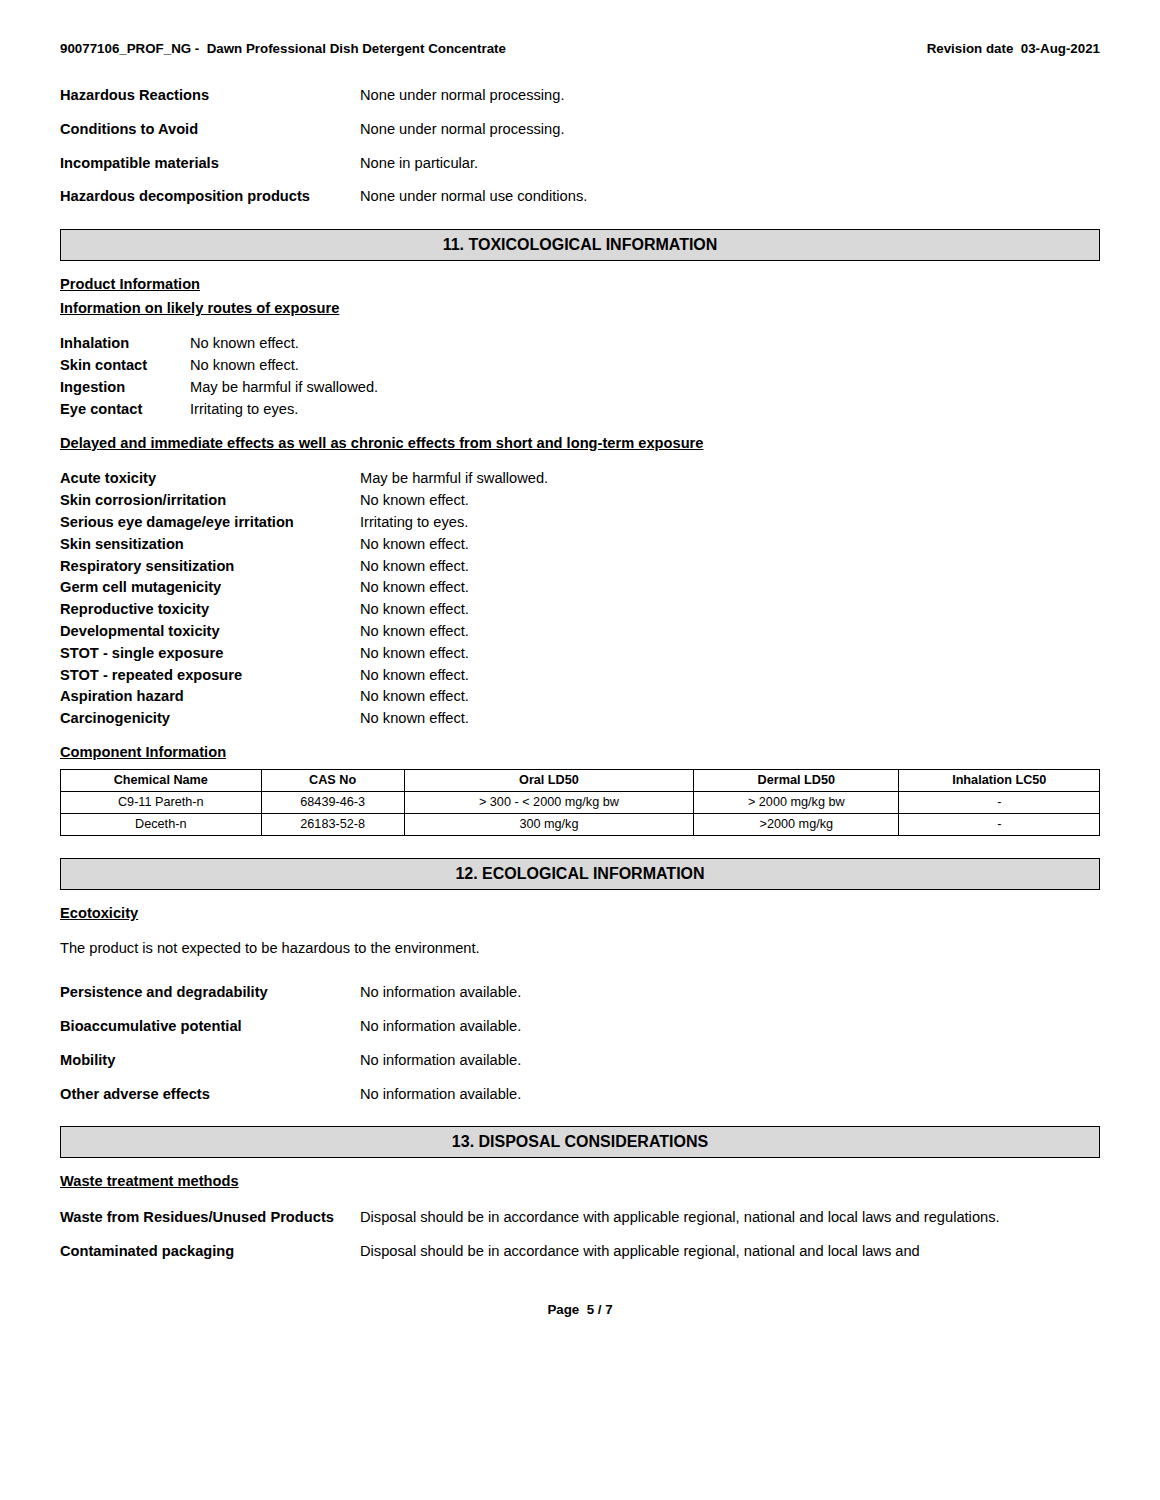90077106_PROF_NG - Dawn Professional Dish Detergent Concentrate
Revision date 03-Aug-2021
Hazardous Reactions
None under normal processing.
Conditions to Avoid
None under normal processing.
Incompatible materials
None in particular.
Hazardous decomposition products
None under normal use conditions.
11. TOXICOLOGICAL INFORMATION
Product Information
Information on likely routes of exposure
Inhalation
No known effect.
Skin contact
No known effect.
Ingestion
May be harmful if swallowed.
Eye contact
Irritating to eyes.
Delayed and immediate effects as well as chronic effects from short and long-term exposure
Acute toxicity
May be harmful if swallowed.
Skin corrosion/irritation
No known effect.
Serious eye damage/eye irritation
Irritating to eyes.
Skin sensitization
No known effect.
Respiratory sensitization
No known effect.
Germ cell mutagenicity
No known effect.
Reproductive toxicity
No known effect.
Developmental toxicity
No known effect.
STOT - single exposure
No known effect.
STOT - repeated exposure
No known effect.
Aspiration hazard
No known effect.
Carcinogenicity
No known effect.
Component Information
| Chemical Name | CAS No | Oral LD50 | Dermal LD50 | Inhalation LC50 |
| --- | --- | --- | --- | --- |
| C9-11 Pareth-n | 68439-46-3 | > 300 - < 2000 mg/kg bw | > 2000 mg/kg bw | - |
| Deceth-n | 26183-52-8 | 300 mg/kg | >2000 mg/kg | - |
12. ECOLOGICAL INFORMATION
Ecotoxicity
The product is not expected to be hazardous to the environment.
Persistence and degradability
No information available.
Bioaccumulative potential
No information available.
Mobility
No information available.
Other adverse effects
No information available.
13. DISPOSAL CONSIDERATIONS
Waste treatment methods
Waste from Residues/Unused Products
Disposal should be in accordance with applicable regional, national and local laws and regulations.
Contaminated packaging
Disposal should be in accordance with applicable regional, national and local laws and
Page 5 / 7